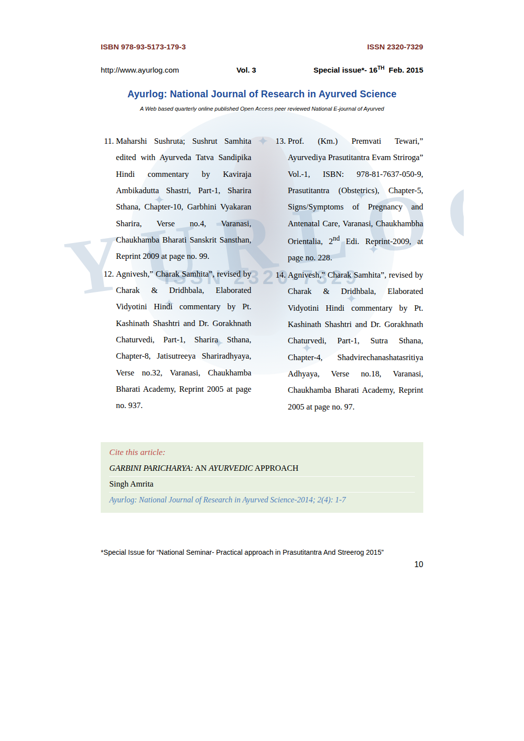AYURLOG
ISSN 2320-7329
✦ ✦ ✦ ✦ ✦ ✦ ✦ ✦ ✦
ISBN 978-93-5173-179-3 ISSN 2320-7329
http://www.ayurlog.com Vol. 3 Special issue*- 16TH Feb. 2015
Ayurlog: National Journal of Research in Ayurved Science
A Web based quarterly online published Open Access peer reviewed National E-journal of Ayurved
Maharshi Sushruta; Sushrut Samhita edited with Ayurveda Tatva Sandipika Hindi commentary by Kaviraja Ambikadutta Shastri, Part-1, Sharira Sthana, Chapter-10, Garbhini Vyakaran Sharira, Verse no.4, Varanasi, Chaukhamba Bharati Sanskrit Sansthan, Reprint 2009 at page no. 99.
Agnivesh,” Charak Samhita”, revised by Charak & Dridhbala, Elaborated Vidyotini Hindi commentary by Pt. Kashinath Shashtri and Dr. Gorakhnath Chaturvedi, Part-1, Sharira Sthana, Chapter-8, Jatisutreeya Shariradhyaya, Verse no.32, Varanasi, Chaukhamba Bharati Academy, Reprint 2005 at page no. 937.
Prof. (Km.) Premvati Tewari,” Ayurvediya Prasutitantra Evam Striroga” Vol.-1, ISBN: 978-81-7637-050-9, Prasutitantra (Obstetrics), Chapter-5, Signs/Symptoms of Pregnancy and Antenatal Care, Varanasi, Chaukhambha Orientalia, 2nd Edi. Reprint-2009, at page no. 228.
Agnivesh,” Charak Samhita”, revised by Charak & Dridhbala, Elaborated Vidyotini Hindi commentary by Pt. Kashinath Shashtri and Dr. Gorakhnath Chaturvedi, Part-1, Sutra Sthana, Chapter-4, Shadvirechanashatasritiya Adhyaya, Verse no.18, Varanasi, Chaukhamba Bharati Academy, Reprint 2005 at page no. 97.
Cite this article:
GARBINI PARICHARYA: AN AYURVEDIC APPROACH
Singh Amrita
Ayurlog: National Journal of Research in Ayurved Science-2014; 2(4): 1-7
*Special Issue for “National Seminar- Practical approach in Prasutitantra And Streerog 2015”
10